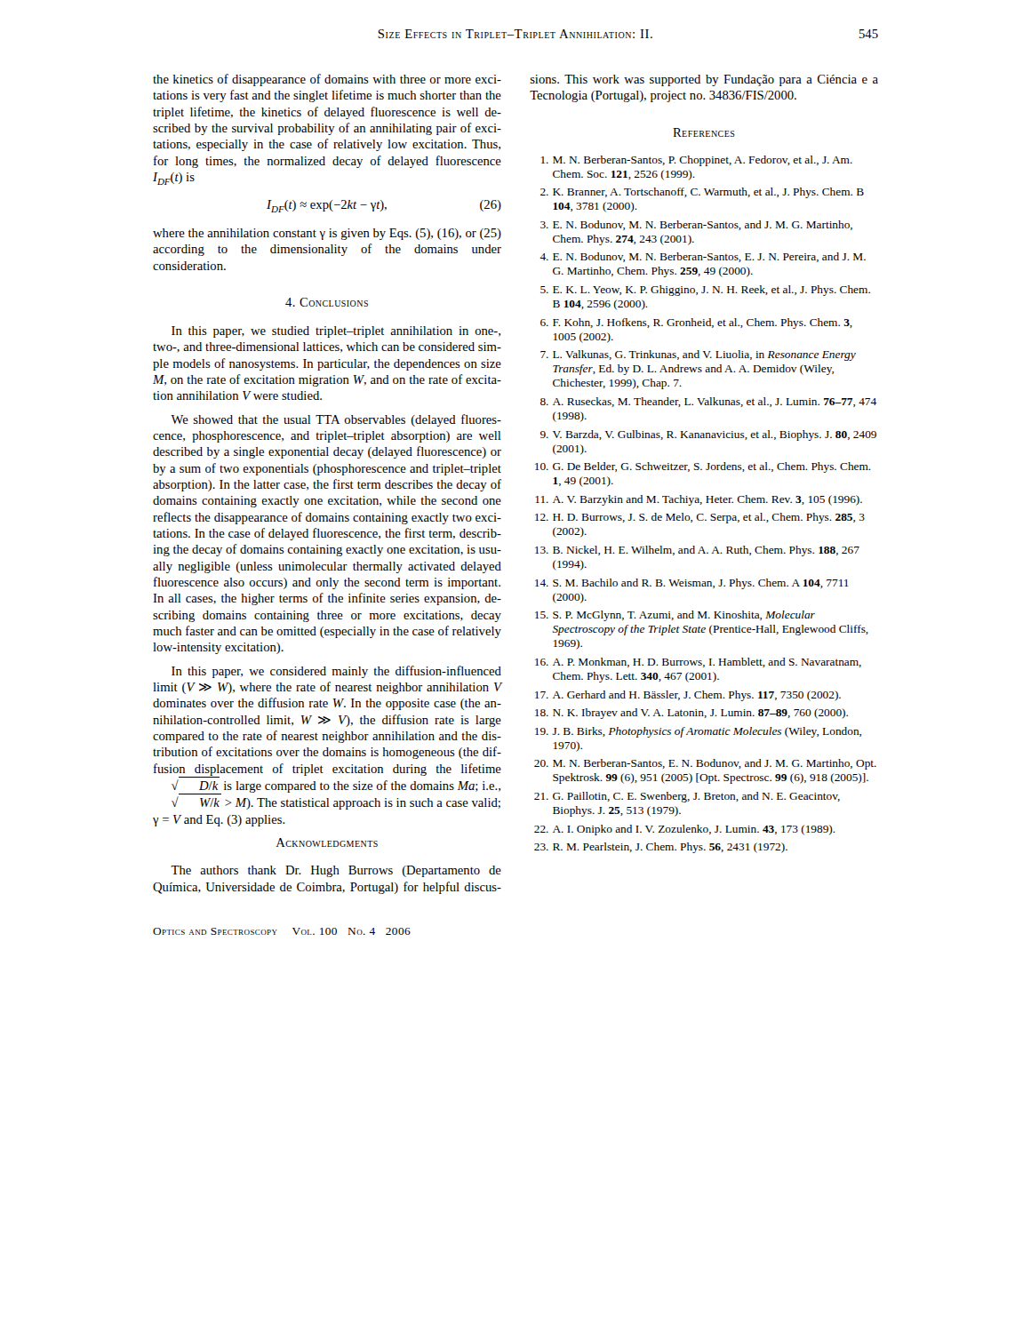Size Effects in Triplet–Triplet Annihilation: II. 545
the kinetics of disappearance of domains with three or more excitations is very fast and the singlet lifetime is much shorter than the triplet lifetime, the kinetics of delayed fluorescence is well described by the survival probability of an annihilating pair of excitations, especially in the case of relatively low excitation. Thus, for long times, the normalized decay of delayed fluorescence IDF(t) is
IDF(t) ≈ exp(−2kt − γt),(26)
where the annihilation constant γ is given by Eqs. (5), (16), or (25) according to the dimensionality of the domains under consideration.
4. Conclusions
In this paper, we studied triplet–triplet annihilation in one-, two-, and three-dimensional lattices, which can be considered simple models of nanosystems. In particular, the dependences on size M, on the rate of excitation migration W, and on the rate of excitation annihilation V were studied.
We showed that the usual TTA observables (delayed fluorescence, phosphorescence, and triplet–triplet absorption) are well described by a single exponential decay (delayed fluorescence) or by a sum of two exponentials (phosphorescence and triplet–triplet absorption). In the latter case, the first term describes the decay of domains containing exactly one excitation, while the second one reflects the disappearance of domains containing exactly two excitations. In the case of delayed fluorescence, the first term, describing the decay of domains containing exactly one excitation, is usually negligible (unless unimolecular thermally activated delayed fluorescence also occurs) and only the second term is important. In all cases, the higher terms of the infinite series expansion, describing domains containing three or more excitations, decay much faster and can be omitted (especially in the case of relatively low-intensity excitation).
In this paper, we considered mainly the diffusion-influenced limit (V ≫ W), where the rate of nearest neighbor annihilation V dominates over the diffusion rate W. In the opposite case (the annihilation-controlled limit, W ≫ V), the diffusion rate is large compared to the rate of nearest neighbor annihilation and the distribution of excitations over the domains is homogeneous (the diffusion displacement of triplet excitation during the lifetime √D/k is large compared to the size of the domains Ma; i.e., √W/k > M). The statistical approach is in such a case valid; γ = V and Eq. (3) applies.
Acknowledgments
The authors thank Dr. Hugh Burrows (Departamento de Química, Universidade de Coimbra, Portugal) for helpful discussions. This work was supported by Fundação para a Ciéncia e a Tecnologia (Portugal), project no. 34836/FIS/2000.
References
M. N. Berberan-Santos, P. Choppinet, A. Fedorov, et al., J. Am. Chem. Soc. 121, 2526 (1999).
K. Branner, A. Tortschanoff, C. Warmuth, et al., J. Phys. Chem. B 104, 3781 (2000).
E. N. Bodunov, M. N. Berberan-Santos, and J. M. G. Martinho, Chem. Phys. 274, 243 (2001).
E. N. Bodunov, M. N. Berberan-Santos, E. J. N. Pereira, and J. M. G. Martinho, Chem. Phys. 259, 49 (2000).
E. K. L. Yeow, K. P. Ghiggino, J. N. H. Reek, et al., J. Phys. Chem. B 104, 2596 (2000).
F. Kohn, J. Hofkens, R. Gronheid, et al., Chem. Phys. Chem. 3, 1005 (2002).
L. Valkunas, G. Trinkunas, and V. Liuolia, in Resonance Energy Transfer, Ed. by D. L. Andrews and A. A. Demidov (Wiley, Chichester, 1999), Chap. 7.
A. Ruseckas, M. Theander, L. Valkunas, et al., J. Lumin. 76–77, 474 (1998).
V. Barzda, V. Gulbinas, R. Kananavicius, et al., Biophys. J. 80, 2409 (2001).
G. De Belder, G. Schweitzer, S. Jordens, et al., Chem. Phys. Chem. 1, 49 (2001).
A. V. Barzykin and M. Tachiya, Heter. Chem. Rev. 3, 105 (1996).
H. D. Burrows, J. S. de Melo, C. Serpa, et al., Chem. Phys. 285, 3 (2002).
B. Nickel, H. E. Wilhelm, and A. A. Ruth, Chem. Phys. 188, 267 (1994).
S. M. Bachilo and R. B. Weisman, J. Phys. Chem. A 104, 7711 (2000).
S. P. McGlynn, T. Azumi, and M. Kinoshita, Molecular Spectroscopy of the Triplet State (Prentice-Hall, Englewood Cliffs, 1969).
A. P. Monkman, H. D. Burrows, I. Hamblett, and S. Navaratnam, Chem. Phys. Lett. 340, 467 (2001).
A. Gerhard and H. Bässler, J. Chem. Phys. 117, 7350 (2002).
N. K. Ibrayev and V. A. Latonin, J. Lumin. 87–89, 760 (2000).
J. B. Birks, Photophysics of Aromatic Molecules (Wiley, London, 1970).
M. N. Berberan-Santos, E. N. Bodunov, and J. M. G. Martinho, Opt. Spektrosk. 99 (6), 951 (2005) [Opt. Spectrosc. 99 (6), 918 (2005)].
G. Paillotin, C. E. Swenberg, J. Breton, and N. E. Geacintov, Biophys. J. 25, 513 (1979).
A. I. Onipko and I. V. Zozulenko, J. Lumin. 43, 173 (1989).
R. M. Pearlstein, J. Chem. Phys. 56, 2431 (1972).
Optics and SpectroscopyVol. 100 No. 4 2006